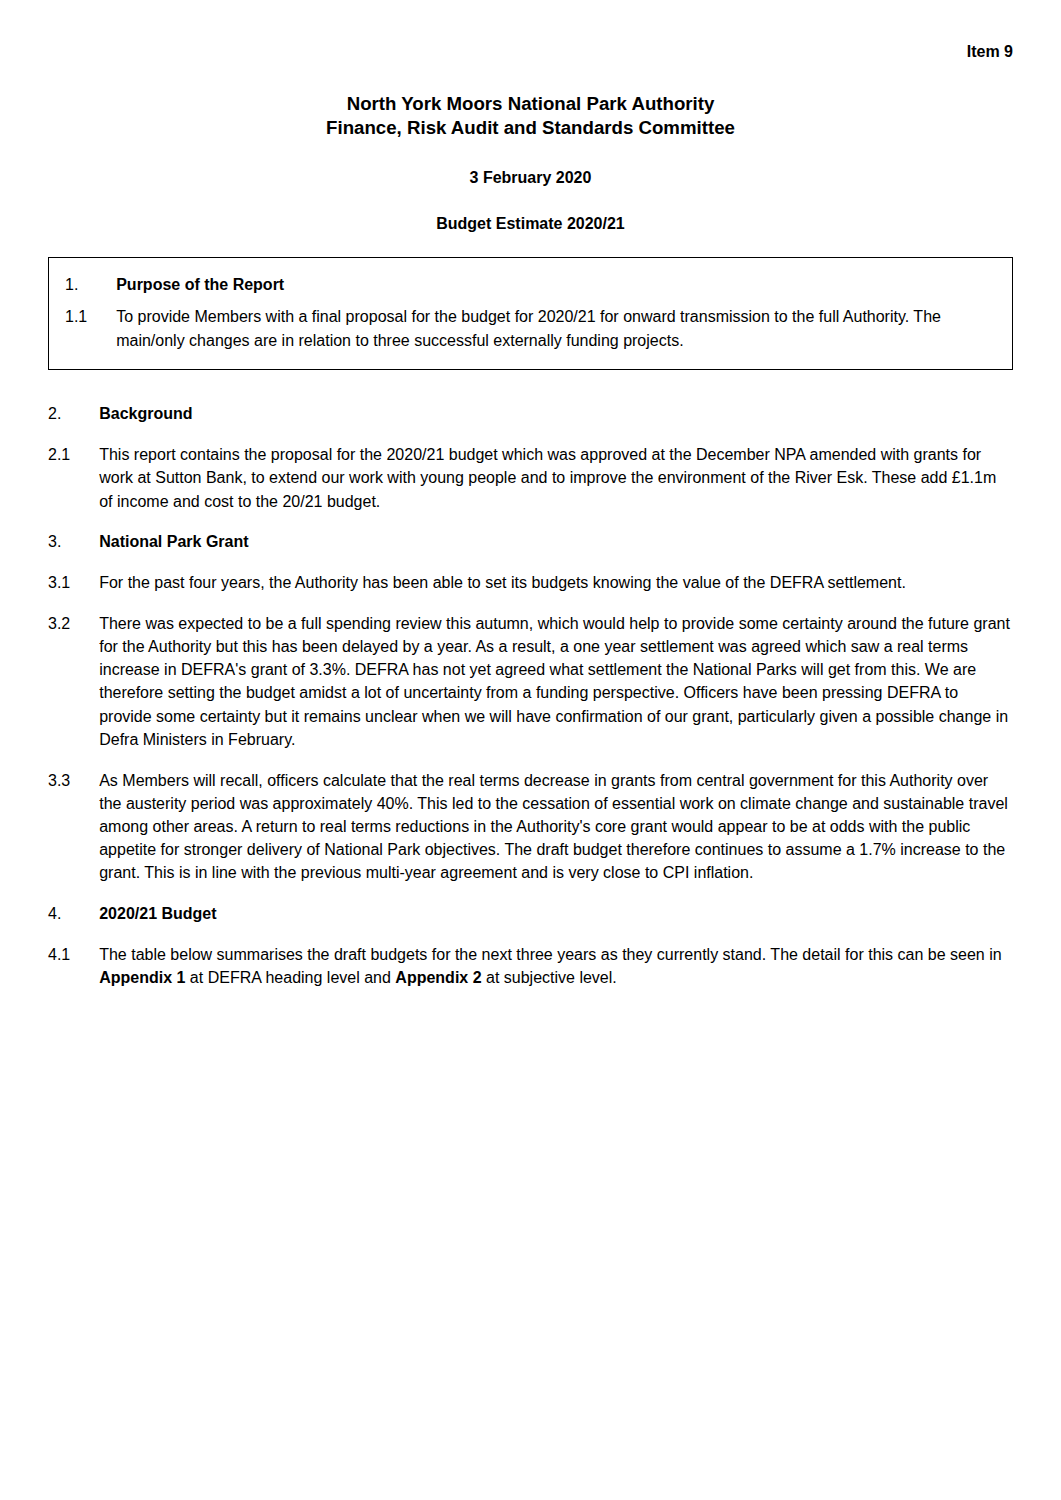Item 9
North York Moors National Park Authority
Finance, Risk Audit and Standards Committee
3 February 2020
Budget Estimate 2020/21
| 1. | Purpose of the Report |
| 1.1 | To provide Members with a final proposal for the budget for 2020/21 for onward transmission to the full Authority. The main/only changes are in relation to three successful externally funding projects. |
| 2. | Background |
| 2.1 | This report contains the proposal for the 2020/21 budget which was approved at the December NPA amended with grants for work at Sutton Bank, to extend our work with young people and to improve the environment of the River Esk. These add £1.1m of income and cost to the 20/21 budget. |
| 3. | National Park Grant |
| 3.1 | For the past four years, the Authority has been able to set its budgets knowing the value of the DEFRA settlement. |
| 3.2 | There was expected to be a full spending review this autumn, which would help to provide some certainty around the future grant for the Authority but this has been delayed by a year. As a result, a one year settlement was agreed which saw a real terms increase in DEFRA's grant of 3.3%. DEFRA has not yet agreed what settlement the National Parks will get from this. We are therefore setting the budget amidst a lot of uncertainty from a funding perspective. Officers have been pressing DEFRA to provide some certainty but it remains unclear when we will have confirmation of our grant, particularly given a possible change in Defra Ministers in February. |
| 3.3 | As Members will recall, officers calculate that the real terms decrease in grants from central government for this Authority over the austerity period was approximately 40%. This led to the cessation of essential work on climate change and sustainable travel among other areas. A return to real terms reductions in the Authority's core grant would appear to be at odds with the public appetite for stronger delivery of National Park objectives. The draft budget therefore continues to assume a 1.7% increase to the grant. This is in line with the previous multi-year agreement and is very close to CPI inflation. |
| 4. | 2020/21 Budget |
| 4.1 | The table below summarises the draft budgets for the next three years as they currently stand. The detail for this can be seen in Appendix 1 at DEFRA heading level and Appendix 2 at subjective level. |